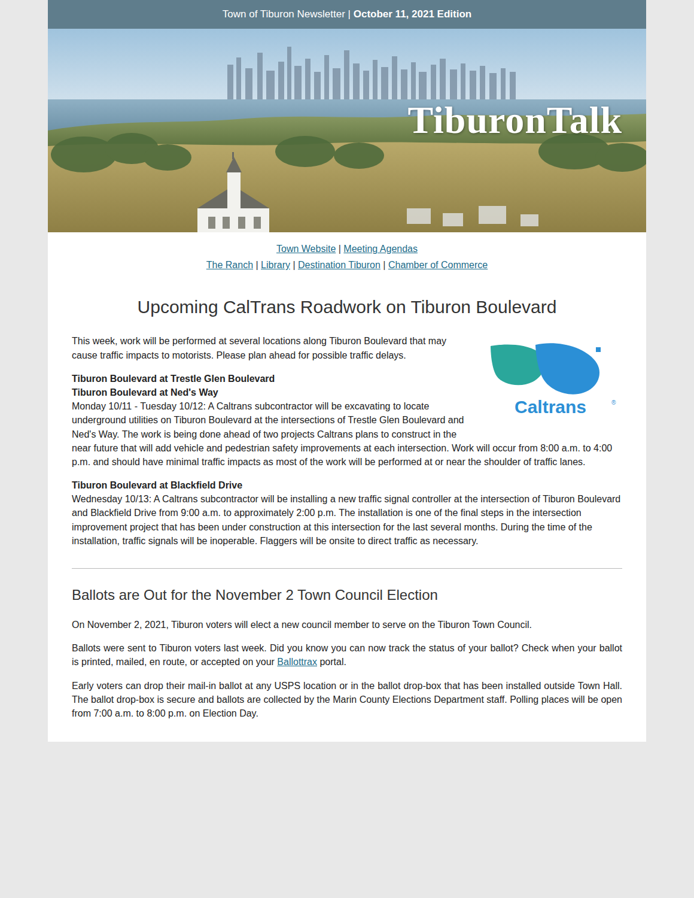Town of Tiburon Newsletter | October 11, 2021 Edition
TiburonTalk
Town Website | Meeting Agendas
The Ranch | Library | Destination Tiburon | Chamber of Commerce
Upcoming CalTrans Roadwork on Tiburon Boulevard
Caltrans ®
This week, work will be performed at several locations along Tiburon Boulevard that may cause traffic impacts to motorists. Please plan ahead for possible traffic delays.
Tiburon Boulevard at Trestle Glen Boulevard
Tiburon Boulevard at Ned's Way
Monday 10/11 - Tuesday 10/12: A Caltrans subcontractor will be excavating to locate underground utilities on Tiburon Boulevard at the intersections of Trestle Glen Boulevard and Ned's Way. The work is being done ahead of two projects Caltrans plans to construct in the near future that will add vehicle and pedestrian safety improvements at each intersection. Work will occur from 8:00 a.m. to 4:00 p.m. and should have minimal traffic impacts as most of the work will be performed at or near the shoulder of traffic lanes.
Tiburon Boulevard at Blackfield Drive
Wednesday 10/13: A Caltrans subcontractor will be installing a new traffic signal controller at the intersection of Tiburon Boulevard and Blackfield Drive from 9:00 a.m. to approximately 2:00 p.m. The installation is one of the final steps in the intersection improvement project that has been under construction at this intersection for the last several months. During the time of the installation, traffic signals will be inoperable. Flaggers will be onsite to direct traffic as necessary.
Ballots are Out for the November 2 Town Council Election
On November 2, 2021, Tiburon voters will elect a new council member to serve on the Tiburon Town Council.
Ballots were sent to Tiburon voters last week. Did you know you can now track the status of your ballot? Check when your ballot is printed, mailed, en route, or accepted on your Ballottrax portal.
Early voters can drop their mail-in ballot at any USPS location or in the ballot drop-box that has been installed outside Town Hall. The ballot drop-box is secure and ballots are collected by the Marin County Elections Department staff. Polling places will be open from 7:00 a.m. to 8:00 p.m. on Election Day.